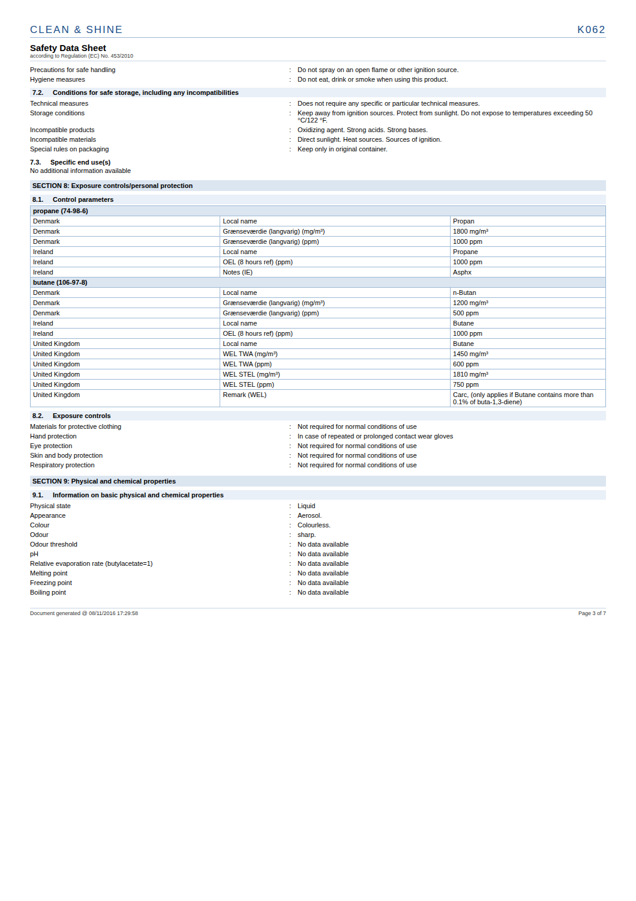CLEAN & SHINE K062
Safety Data Sheet
according to Regulation (EC) No. 453/2010
| Precautions for safe handling | : | Do not spray on an open flame or other ignition source. |
| Hygiene measures | : | Do not eat, drink or smoke when using this product. |
7.2. Conditions for safe storage, including any incompatibilities
| Technical measures | : | Does not require any specific or particular technical measures. |
| Storage conditions | : | Keep away from ignition sources. Protect from sunlight. Do not expose to temperatures exceeding 50 °C/122 °F. |
| Incompatible products | : | Oxidizing agent. Strong acids. Strong bases. |
| Incompatible materials | : | Direct sunlight. Heat sources. Sources of ignition. |
| Special rules on packaging | : | Keep only in original container. |
7.3. Specific end use(s)
No additional information available
SECTION 8: Exposure controls/personal protection
8.1. Control parameters
| propane (74-98-6) |
| Denmark | Local name | Propan |
| Denmark | Grænseværdie (langvarig) (mg/m³) | 1800 mg/m³ |
| Denmark | Grænseværdie (langvarig) (ppm) | 1000 ppm |
| Ireland | Local name | Propane |
| Ireland | OEL (8 hours ref) (ppm) | 1000 ppm |
| Ireland | Notes (IE) | Asphx |
| butane (106-97-8) |
| Denmark | Local name | n-Butan |
| Denmark | Grænseværdie (langvarig) (mg/m³) | 1200 mg/m³ |
| Denmark | Grænseværdie (langvarig) (ppm) | 500 ppm |
| Ireland | Local name | Butane |
| Ireland | OEL (8 hours ref) (ppm) | 1000 ppm |
| United Kingdom | Local name | Butane |
| United Kingdom | WEL TWA (mg/m³) | 1450 mg/m³ |
| United Kingdom | WEL TWA (ppm) | 600 ppm |
| United Kingdom | WEL STEL (mg/m³) | 1810 mg/m³ |
| United Kingdom | WEL STEL (ppm) | 750 ppm |
| United Kingdom | Remark (WEL) | Carc, (only applies if Butane contains more than 0.1% of buta-1,3-diene) |
8.2. Exposure controls
| Materials for protective clothing | : | Not required for normal conditions of use |
| Hand protection | : | In case of repeated or prolonged contact wear gloves |
| Eye protection | : | Not required for normal conditions of use |
| Skin and body protection | : | Not required for normal conditions of use |
| Respiratory protection | : | Not required for normal conditions of use |
SECTION 9: Physical and chemical properties
9.1. Information on basic physical and chemical properties
| Physical state | : | Liquid |
| Appearance | : | Aerosol. |
| Colour | : | Colourless. |
| Odour | : | sharp. |
| Odour threshold | : | No data available |
| pH | : | No data available |
| Relative evaporation rate (butylacetate=1) | : | No data available |
| Melting point | : | No data available |
| Freezing point | : | No data available |
| Boiling point | : | No data available |
Document generated @ 08/11/2016 17:29:58 Page 3 of 7